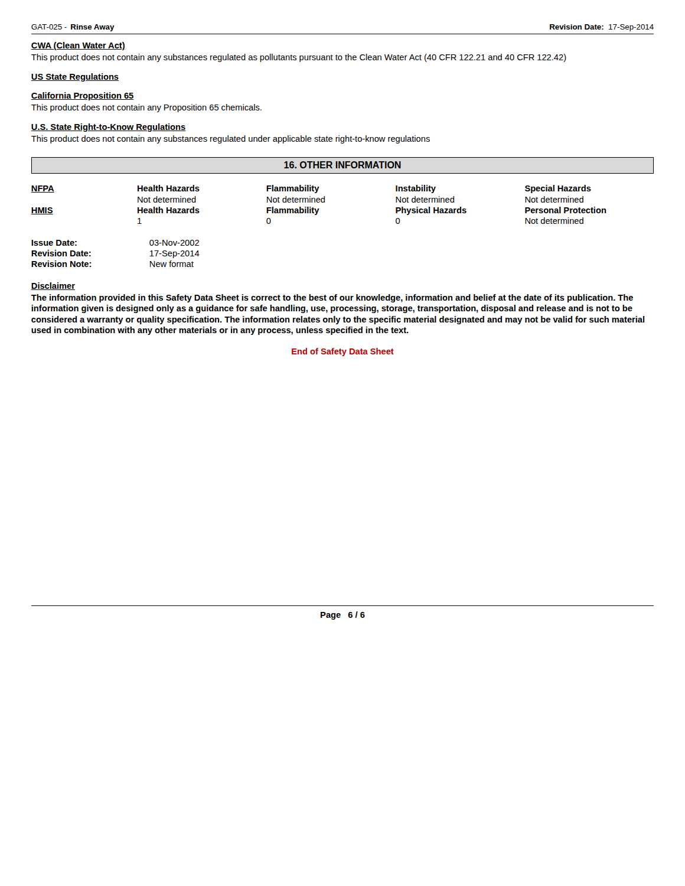GAT-025 -Rinse Away
Revision Date: 17-Sep-2014
CWA (Clean Water Act)
This product does not contain any substances regulated as pollutants pursuant to the Clean Water Act (40 CFR 122.21 and 40 CFR 122.42)
US State Regulations
California Proposition 65
This product does not contain any Proposition 65 chemicals.
U.S. State Right-to-Know Regulations
This product does not contain any substances regulated under applicable state right-to-know regulations
16. OTHER INFORMATION
| NFPA | Health Hazards | Flammability | Instability | Special Hazards |
| | Not determined | Not determined | Not determined | Not determined |
| HMIS | Health Hazards | Flammability | Physical Hazards | Personal Protection |
| | 1 | 0 | 0 | Not determined |
| Issue Date: | 03-Nov-2002 |
| Revision Date: | 17-Sep-2014 |
| Revision Note: | New format |
Disclaimer
The information provided in this Safety Data Sheet is correct to the best of our knowledge, information and belief at the date of its publication. The information given is designed only as a guidance for safe handling, use, processing, storage, transportation, disposal and release and is not to be considered a warranty or quality specification. The information relates only to the specific material designated and may not be valid for such material used in combination with any other materials or in any process, unless specified in the text.
End of Safety Data Sheet
Page 6 / 6